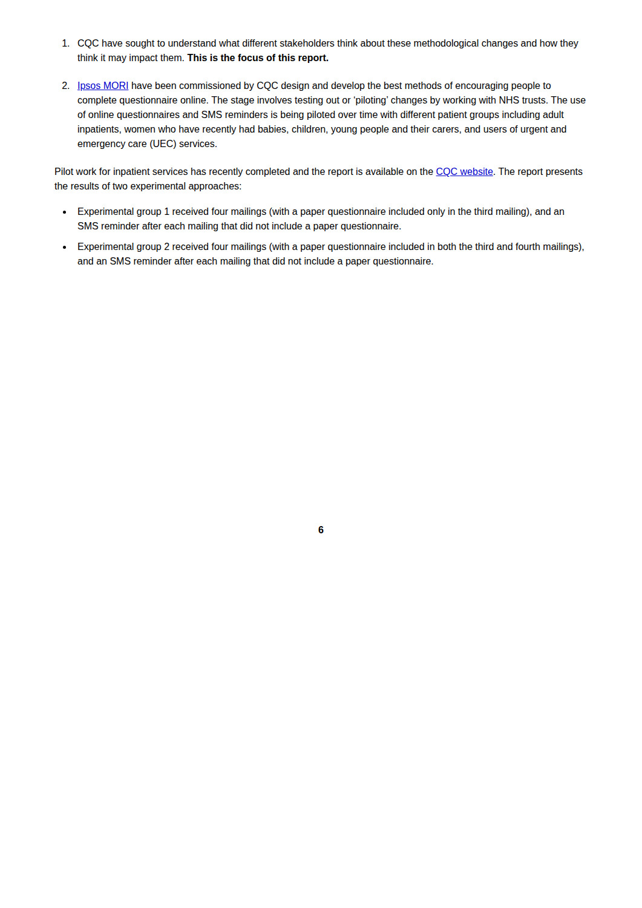CQC have sought to understand what different stakeholders think about these methodological changes and how they think it may impact them. This is the focus of this report.
Ipsos MORI have been commissioned by CQC design and develop the best methods of encouraging people to complete questionnaire online. The stage involves testing out or ‘piloting’ changes by working with NHS trusts. The use of online questionnaires and SMS reminders is being piloted over time with different patient groups including adult inpatients, women who have recently had babies, children, young people and their carers, and users of urgent and emergency care (UEC) services.
Pilot work for inpatient services has recently completed and the report is available on the CQC website. The report presents the results of two experimental approaches:
Experimental group 1 received four mailings (with a paper questionnaire included only in the third mailing), and an SMS reminder after each mailing that did not include a paper questionnaire.
Experimental group 2 received four mailings (with a paper questionnaire included in both the third and fourth mailings), and an SMS reminder after each mailing that did not include a paper questionnaire.
6